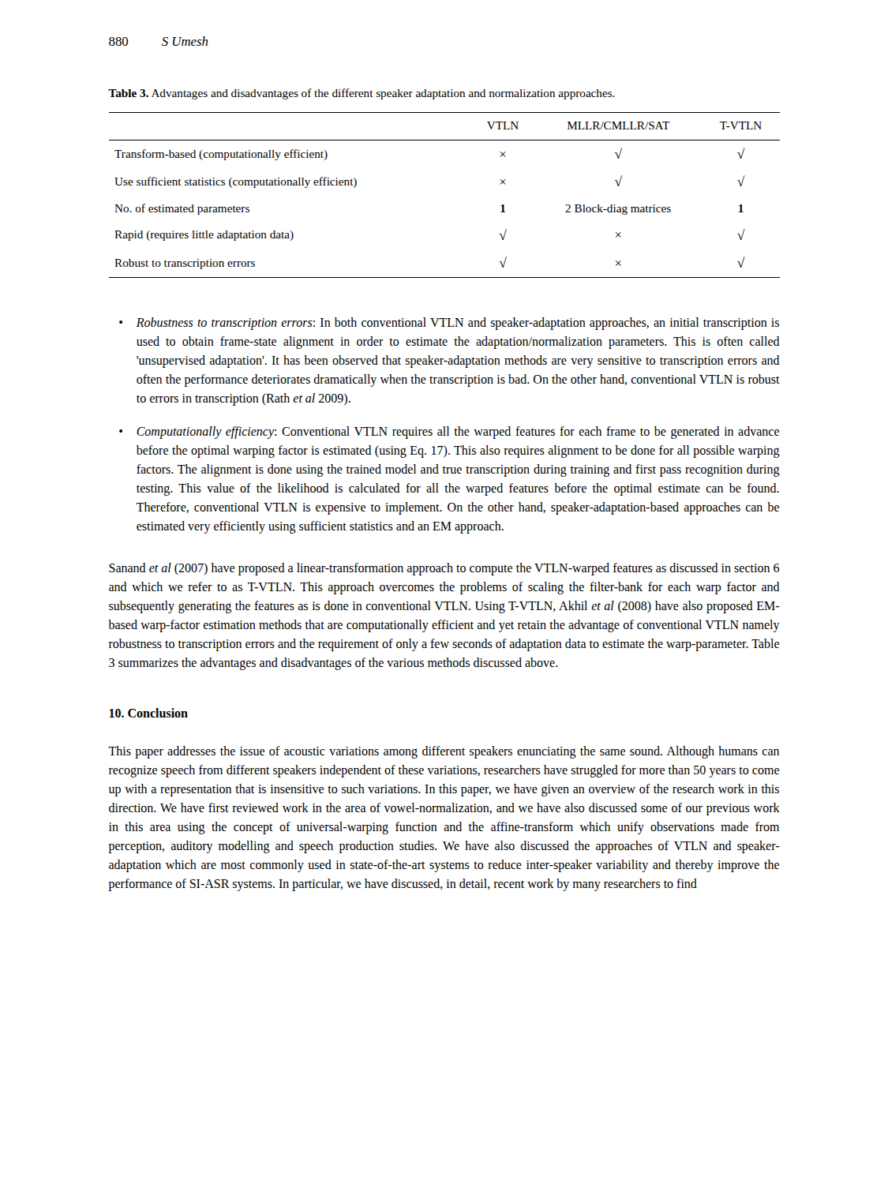880 S Umesh
Table 3. Advantages and disadvantages of the different speaker adaptation and normalization approaches.
| | VTLN | MLLR/CMLLR/SAT | T-VTLN |
| --- | --- | --- | --- |
| Transform-based (computationally efficient) | | | |
| Use sufficient statistics (computationally efficient) | | | |
| No. of estimated parameters | 1 | 2 Block-diag matrices | 1 |
| Rapid (requires little adaptation data) | | | |
| Robust to transcription errors | | | |
Robustness to transcription errors: In both conventional VTLN and speaker-adaptation approaches, an initial transcription is used to obtain frame-state alignment in order to estimate the adaptation/normalization parameters. This is often called 'unsupervised adaptation'. It has been observed that speaker-adaptation methods are very sensitive to transcription errors and often the performance deteriorates dramatically when the transcription is bad. On the other hand, conventional VTLN is robust to errors in transcription (Rath et al 2009).
Computationally efficiency: Conventional VTLN requires all the warped features for each frame to be generated in advance before the optimal warping factor is estimated (using Eq. 17). This also requires alignment to be done for all possible warping factors. The alignment is done using the trained model and true transcription during training and first pass recognition during testing. This value of the likelihood is calculated for all the warped features before the optimal estimate can be found. Therefore, conventional VTLN is expensive to implement. On the other hand, speaker-adaptation-based approaches can be estimated very efficiently using sufficient statistics and an EM approach.
Sanand et al (2007) have proposed a linear-transformation approach to compute the VTLN-warped features as discussed in section 6 and which we refer to as T-VTLN. This approach overcomes the problems of scaling the filter-bank for each warp factor and subsequently generating the features as is done in conventional VTLN. Using T-VTLN, Akhil et al (2008) have also proposed EM-based warp-factor estimation methods that are computationally efficient and yet retain the advantage of conventional VTLN namely robustness to transcription errors and the requirement of only a few seconds of adaptation data to estimate the warp-parameter. Table 3 summarizes the advantages and disadvantages of the various methods discussed above.
10. Conclusion
This paper addresses the issue of acoustic variations among different speakers enunciating the same sound. Although humans can recognize speech from different speakers independent of these variations, researchers have struggled for more than 50 years to come up with a representation that is insensitive to such variations. In this paper, we have given an overview of the research work in this direction. We have first reviewed work in the area of vowel-normalization, and we have also discussed some of our previous work in this area using the concept of universal-warping function and the affine-transform which unify observations made from perception, auditory modelling and speech production studies. We have also discussed the approaches of VTLN and speaker-adaptation which are most commonly used in state-of-the-art systems to reduce inter-speaker variability and thereby improve the performance of SI-ASR systems. In particular, we have discussed, in detail, recent work by many researchers to find